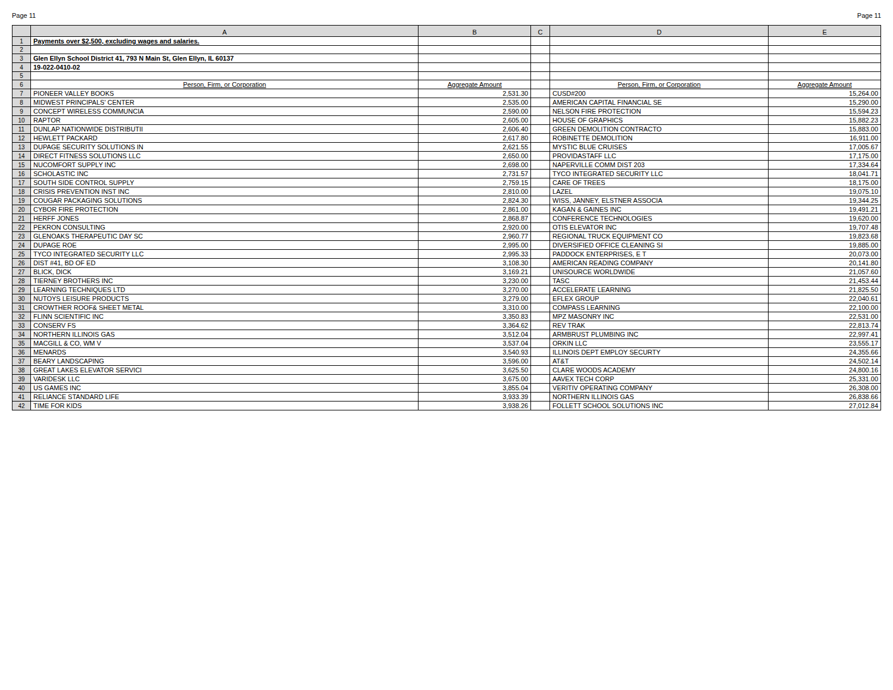Page 11 Page 11
| | A | B | C | D | E |
| 1 | Payments over $2,500, excluding wages and salaries. | | | | |
| 2 | | | | | |
| 3 | Glen Ellyn School District 41, 793 N Main St, Glen Ellyn, IL 60137 | | | | |
| 4 | 19-022-0410-02 | | | | |
| 5 | | | | | |
| 6 | Person, Firm, or Corporation | Aggregate Amount | | Person, Firm, or Corporation | Aggregate Amount |
| 7 | PIONEER VALLEY BOOKS | 2,531.30 | | CUSD#200 | 15,264.00 |
| 8 | MIDWEST PRINCIPALS' CENTER | 2,535.00 | | AMERICAN CAPITAL FINANCIAL SE | 15,290.00 |
| 9 | CONCEPT WIRELESS COMMUNCIA | 2,590.00 | | NELSON FIRE PROTECTION | 15,594.23 |
| 10 | RAPTOR | 2,605.00 | | HOUSE OF GRAPHICS | 15,882.23 |
| 11 | DUNLAP NATIONWIDE DISTRIBUTII | 2,606.40 | | GREEN DEMOLITION CONTRACTO | 15,883.00 |
| 12 | HEWLETT PACKARD | 2,617.80 | | ROBINETTE DEMOLITION | 16,911.00 |
| 13 | DUPAGE SECURITY SOLUTIONS IN | 2,621.55 | | MYSTIC BLUE CRUISES | 17,005.67 |
| 14 | DIRECT FITNESS SOLUTIONS LLC | 2,650.00 | | PROVIDASTAFF LLC | 17,175.00 |
| 15 | NUCOMFORT SUPPLY INC | 2,698.00 | | NAPERVILLE COMM DIST 203 | 17,334.64 |
| 16 | SCHOLASTIC INC | 2,731.57 | | TYCO INTEGRATED SECURITY LLC | 18,041.71 |
| 17 | SOUTH SIDE CONTROL SUPPLY | 2,759.15 | | CARE OF TREES | 18,175.00 |
| 18 | CRISIS PREVENTION INST INC | 2,810.00 | | LAZEL | 19,075.10 |
| 19 | COUGAR PACKAGING SOLUTIONS | 2,824.30 | | WISS, JANNEY, ELSTNER ASSOCIA | 19,344.25 |
| 20 | CYBOR FIRE PROTECTION | 2,861.00 | | KAGAN & GAINES INC | 19,491.21 |
| 21 | HERFF JONES | 2,868.87 | | CONFERENCE TECHNOLOGIES | 19,620.00 |
| 22 | PEKRON CONSULTING | 2,920.00 | | OTIS ELEVATOR INC | 19,707.48 |
| 23 | GLENOAKS THERAPEUTIC DAY SC | 2,960.77 | | REGIONAL TRUCK EQUIPMENT CO | 19,823.68 |
| 24 | DUPAGE ROE | 2,995.00 | | DIVERSIFIED OFFICE CLEANING SI | 19,885.00 |
| 25 | TYCO INTEGRATED SECURITY LLC | 2,995.33 | | PADDOCK ENTERPRISES, E T | 20,073.00 |
| 26 | DIST #41, BD OF ED | 3,108.30 | | AMERICAN READING COMPANY | 20,141.80 |
| 27 | BLICK, DICK | 3,169.21 | | UNISOURCE WORLDWIDE | 21,057.60 |
| 28 | TIERNEY BROTHERS INC | 3,230.00 | | TASC | 21,453.44 |
| 29 | LEARNING TECHNIQUES LTD | 3,270.00 | | ACCELERATE LEARNING | 21,825.50 |
| 30 | NUTOYS LEISURE PRODUCTS | 3,279.00 | | EFLEX GROUP | 22,040.61 |
| 31 | CROWTHER ROOF& SHEET METAL | 3,310.00 | | COMPASS LEARNING | 22,100.00 |
| 32 | FLINN SCIENTIFIC INC | 3,350.83 | | MPZ MASONRY INC | 22,531.00 |
| 33 | CONSERV FS | 3,364.62 | | REV TRAK | 22,813.74 |
| 34 | NORTHERN ILLINOIS GAS | 3,512.04 | | ARMBRUST PLUMBING INC | 22,997.41 |
| 35 | MACGILL & CO, WM V | 3,537.04 | | ORKIN LLC | 23,555.17 |
| 36 | MENARDS | 3,540.93 | | ILLINOIS DEPT EMPLOY SECURTY | 24,355.66 |
| 37 | BEARY LANDSCAPING | 3,596.00 | | AT&T | 24,502.14 |
| 38 | GREAT LAKES ELEVATOR SERVICI | 3,625.50 | | CLARE WOODS ACADEMY | 24,800.16 |
| 39 | VARIDESK LLC | 3,675.00 | | AAVEX TECH CORP | 25,331.00 |
| 40 | US GAMES INC | 3,855.04 | | VERITIV OPERATING COMPANY | 26,308.00 |
| 41 | RELIANCE STANDARD LIFE | 3,933.39 | | NORTHERN ILLINOIS GAS | 26,838.66 |
| 42 | TIME FOR KIDS | 3,938.26 | | FOLLETT SCHOOL SOLUTIONS INC | 27,012.84 |